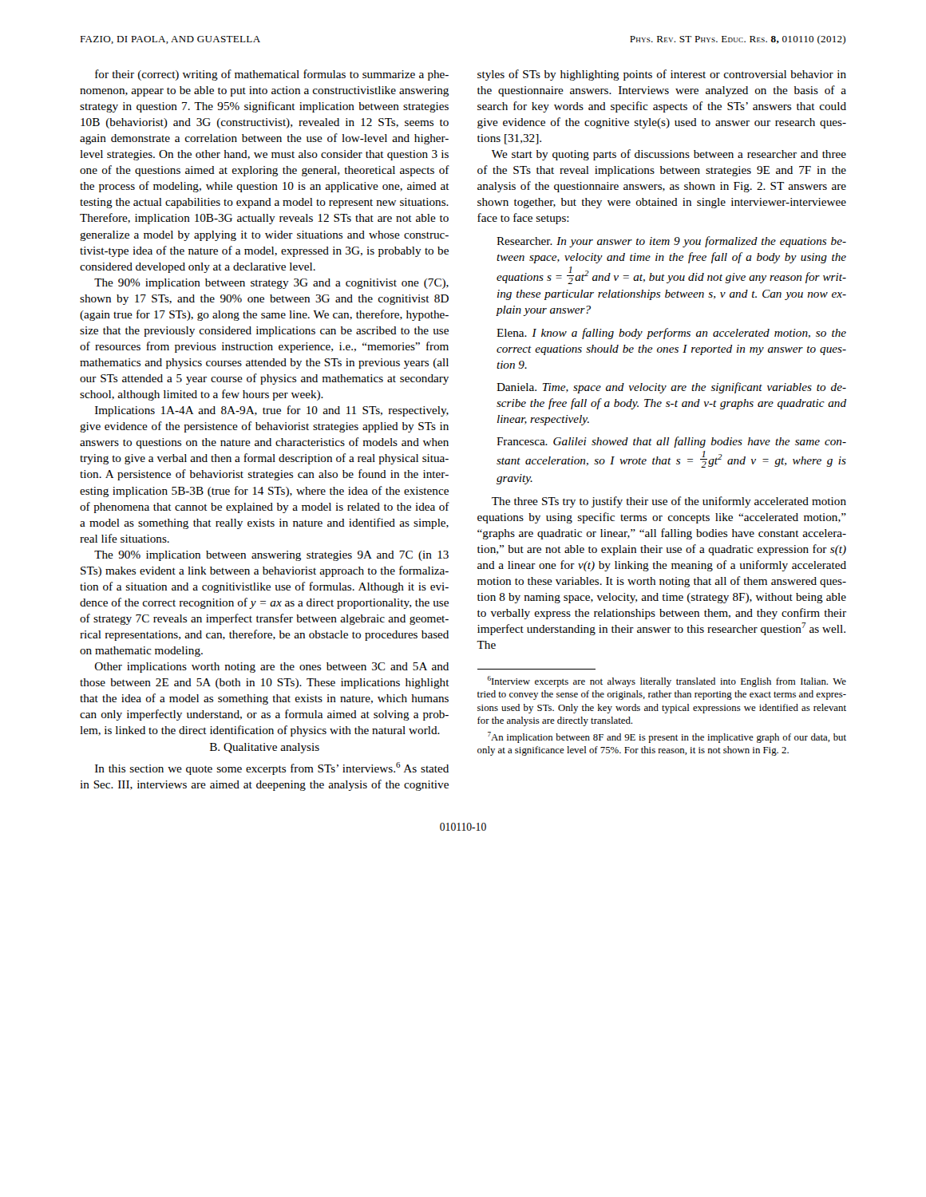Fazio, Di Paola, and Guastella
Phys. Rev. ST Phys. Educ. Res. 8, 010110 (2012)
for their (correct) writing of mathematical formulas to summarize a phenomenon, appear to be able to put into action a constructivistlike answering strategy in question 7. The 95% significant implication between strategies 10B (behaviorist) and 3G (constructivist), revealed in 12 STs, seems to again demonstrate a correlation between the use of low-level and higher-level strategies. On the other hand, we must also consider that question 3 is one of the questions aimed at exploring the general, theoretical aspects of the process of modeling, while question 10 is an applicative one, aimed at testing the actual capabilities to expand a model to represent new situations. Therefore, implication 10B-3G actually reveals 12 STs that are not able to generalize a model by applying it to wider situations and whose constructivist-type idea of the nature of a model, expressed in 3G, is probably to be considered developed only at a declarative level.
The 90% implication between strategy 3G and a cognitivist one (7C), shown by 17 STs, and the 90% one between 3G and the cognitivist 8D (again true for 17 STs), go along the same line. We can, therefore, hypothesize that the previously considered implications can be ascribed to the use of resources from previous instruction experience, i.e., “memories” from mathematics and physics courses attended by the STs in previous years (all our STs attended a 5 year course of physics and mathematics at secondary school, although limited to a few hours per week).
Implications 1A-4A and 8A-9A, true for 10 and 11 STs, respectively, give evidence of the persistence of behaviorist strategies applied by STs in answers to questions on the nature and characteristics of models and when trying to give a verbal and then a formal description of a real physical situation. A persistence of behaviorist strategies can also be found in the interesting implication 5B-3B (true for 14 STs), where the idea of the existence of phenomena that cannot be explained by a model is related to the idea of a model as something that really exists in nature and identified as simple, real life situations.
The 90% implication between answering strategies 9A and 7C (in 13 STs) makes evident a link between a behaviorist approach to the formalization of a situation and a cognitivistlike use of formulas. Although it is evidence of the correct recognition of y = ax as a direct proportionality, the use of strategy 7C reveals an imperfect transfer between algebraic and geometrical representations, and can, therefore, be an obstacle to procedures based on mathematic modeling.
Other implications worth noting are the ones between 3C and 5A and those between 2E and 5A (both in 10 STs). These implications highlight that the idea of a model as something that exists in nature, which humans can only imperfectly understand, or as a formula aimed at solving a problem, is linked to the direct identification of physics with the natural world.
B. Qualitative analysis
In this section we quote some excerpts from STs’ interviews.6 As stated in Sec. III, interviews are aimed at deepening the analysis of the cognitive styles of STs by highlighting points of interest or controversial behavior in the questionnaire answers. Interviews were analyzed on the basis of a search for key words and specific aspects of the STs’ answers that could give evidence of the cognitive style(s) used to answer our research questions [31,32].
We start by quoting parts of discussions between a researcher and three of the STs that reveal implications between strategies 9E and 7F in the analysis of the questionnaire answers, as shown in Fig. 2. ST answers are shown together, but they were obtained in single interviewer-interviewee face to face setups:
Researcher. In your answer to item 9 you formalized the equations between space, velocity and time in the free fall of a body by using the equations s = 12 at2 and v = at, but you did not give any reason for writing these particular relationships between s, v and t. Can you now explain your answer?
Elena. I know a falling body performs an accelerated motion, so the correct equations should be the ones I reported in my answer to question 9.
Daniela. Time, space and velocity are the significant variables to describe the free fall of a body. The s-t and v-t graphs are quadratic and linear, respectively.
Francesca. Galilei showed that all falling bodies have the same constant acceleration, so I wrote that s = 12 gt2 and v = gt, where g is gravity.
The three STs try to justify their use of the uniformly accelerated motion equations by using specific terms or concepts like “accelerated motion,” “graphs are quadratic or linear,” “all falling bodies have constant acceleration,” but are not able to explain their use of a quadratic expression for s(t) and a linear one for v(t) by linking the meaning of a uniformly accelerated motion to these variables. It is worth noting that all of them answered question 8 by naming space, velocity, and time (strategy 8F), without being able to verbally express the relationships between them, and they confirm their imperfect understanding in their answer to this researcher question7 as well. The
6Interview excerpts are not always literally translated into English from Italian. We tried to convey the sense of the originals, rather than reporting the exact terms and expressions used by STs. Only the key words and typical expressions we identified as relevant for the analysis are directly translated.
7An implication between 8F and 9E is present in the implicative graph of our data, but only at a significance level of 75%. For this reason, it is not shown in Fig. 2.
010110-10